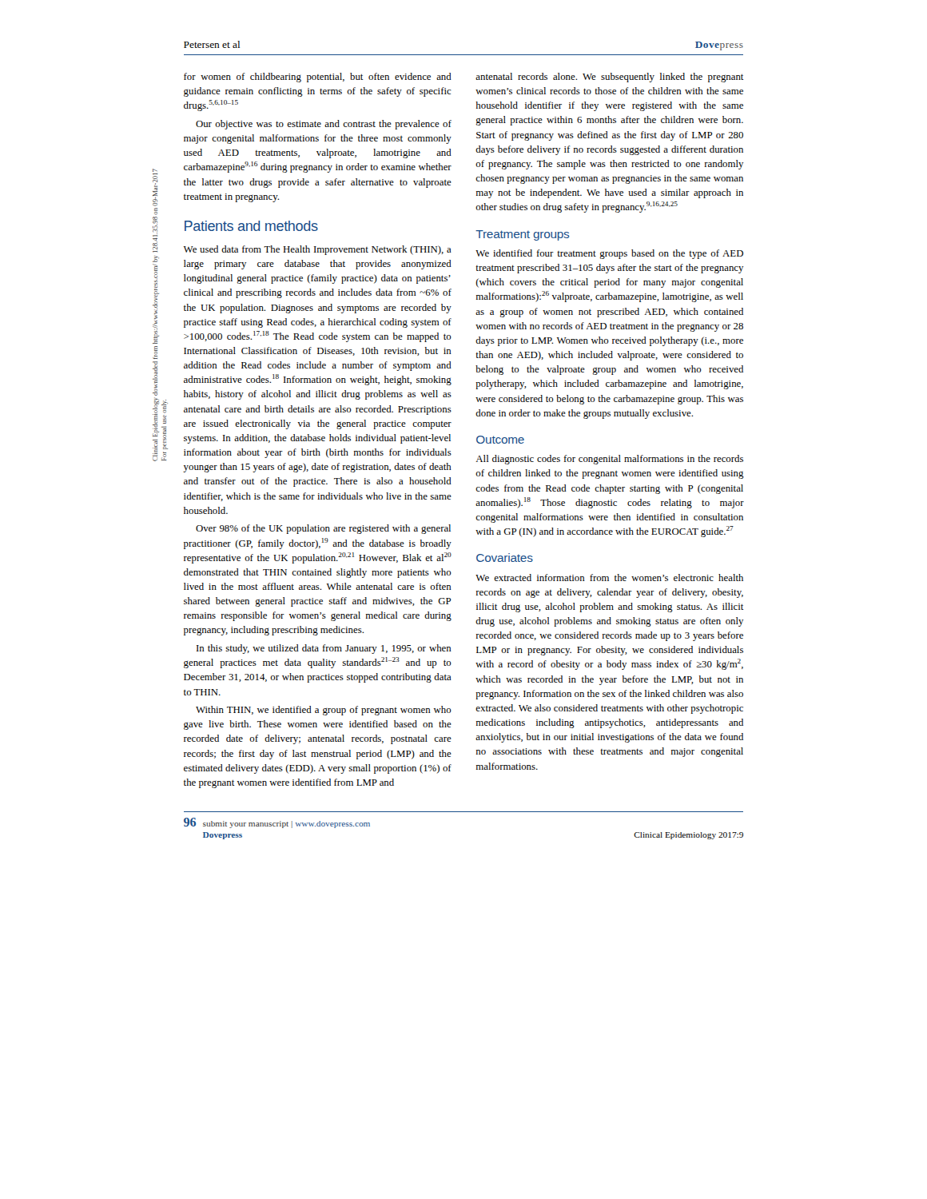Petersen et al
Dovepress
Clinical Epidemiology downloaded from https://www.dovepress.com/ by 128.41.35.98 on 09-Mar-2017
For personal use only.
for women of childbearing potential, but often evidence and guidance remain conflicting in terms of the safety of specific drugs.5,6,10–15
Our objective was to estimate and contrast the prevalence of major congenital malformations for the three most commonly used AED treatments, valproate, lamotrigine and carbamazepine9,16 during pregnancy in order to examine whether the latter two drugs provide a safer alternative to valproate treatment in pregnancy.
Patients and methods
We used data from The Health Improvement Network (THIN), a large primary care database that provides anonymized longitudinal general practice (family practice) data on patients’ clinical and prescribing records and includes data from ~6% of the UK population. Diagnoses and symptoms are recorded by practice staff using Read codes, a hierarchical coding system of >100,000 codes.17,18 The Read code system can be mapped to International Classification of Diseases, 10th revision, but in addition the Read codes include a number of symptom and administrative codes.18 Information on weight, height, smoking habits, history of alcohol and illicit drug problems as well as antenatal care and birth details are also recorded. Prescriptions are issued electronically via the general practice computer systems. In addition, the database holds individual patient-level information about year of birth (birth months for individuals younger than 15 years of age), date of registration, dates of death and transfer out of the practice. There is also a household identifier, which is the same for individuals who live in the same household.
Over 98% of the UK population are registered with a general practitioner (GP, family doctor),19 and the database is broadly representative of the UK population.20,21 However, Blak et al20 demonstrated that THIN contained slightly more patients who lived in the most affluent areas. While antenatal care is often shared between general practice staff and midwives, the GP remains responsible for women’s general medical care during pregnancy, including prescribing medicines.
In this study, we utilized data from January 1, 1995, or when general practices met data quality standards21–23 and up to December 31, 2014, or when practices stopped contributing data to THIN.
Within THIN, we identified a group of pregnant women who gave live birth. These women were identified based on the recorded date of delivery; antenatal records, postnatal care records; the first day of last menstrual period (LMP) and the estimated delivery dates (EDD). A very small proportion (1%) of the pregnant women were identified from LMP and
antenatal records alone. We subsequently linked the pregnant women’s clinical records to those of the children with the same household identifier if they were registered with the same general practice within 6 months after the children were born. Start of pregnancy was defined as the first day of LMP or 280 days before delivery if no records suggested a different duration of pregnancy. The sample was then restricted to one randomly chosen pregnancy per woman as pregnancies in the same woman may not be independent. We have used a similar approach in other studies on drug safety in pregnancy.9,16,24,25
Treatment groups
We identified four treatment groups based on the type of AED treatment prescribed 31–105 days after the start of the pregnancy (which covers the critical period for many major congenital malformations):26 valproate, carbamazepine, lamotrigine, as well as a group of women not prescribed AED, which contained women with no records of AED treatment in the pregnancy or 28 days prior to LMP. Women who received polytherapy (i.e., more than one AED), which included valproate, were considered to belong to the valproate group and women who received polytherapy, which included carbamazepine and lamotrigine, were considered to belong to the carbamazepine group. This was done in order to make the groups mutually exclusive.
Outcome
All diagnostic codes for congenital malformations in the records of children linked to the pregnant women were identified using codes from the Read code chapter starting with P (congenital anomalies).18 Those diagnostic codes relating to major congenital malformations were then identified in consultation with a GP (IN) and in accordance with the EUROCAT guide.27
Covariates
We extracted information from the women’s electronic health records on age at delivery, calendar year of delivery, obesity, illicit drug use, alcohol problem and smoking status. As illicit drug use, alcohol problems and smoking status are often only recorded once, we considered records made up to 3 years before LMP or in pregnancy. For obesity, we considered individuals with a record of obesity or a body mass index of ≥30 kg/m2, which was recorded in the year before the LMP, but not in pregnancy. Information on the sex of the linked children was also extracted. We also considered treatments with other psychotropic medications including antipsychotics, antidepressants and anxiolytics, but in our initial investigations of the data we found no associations with these treatments and major congenital malformations.
96 submit your manuscript | www.dovepress.com Dovepress
Clinical Epidemiology 2017:9